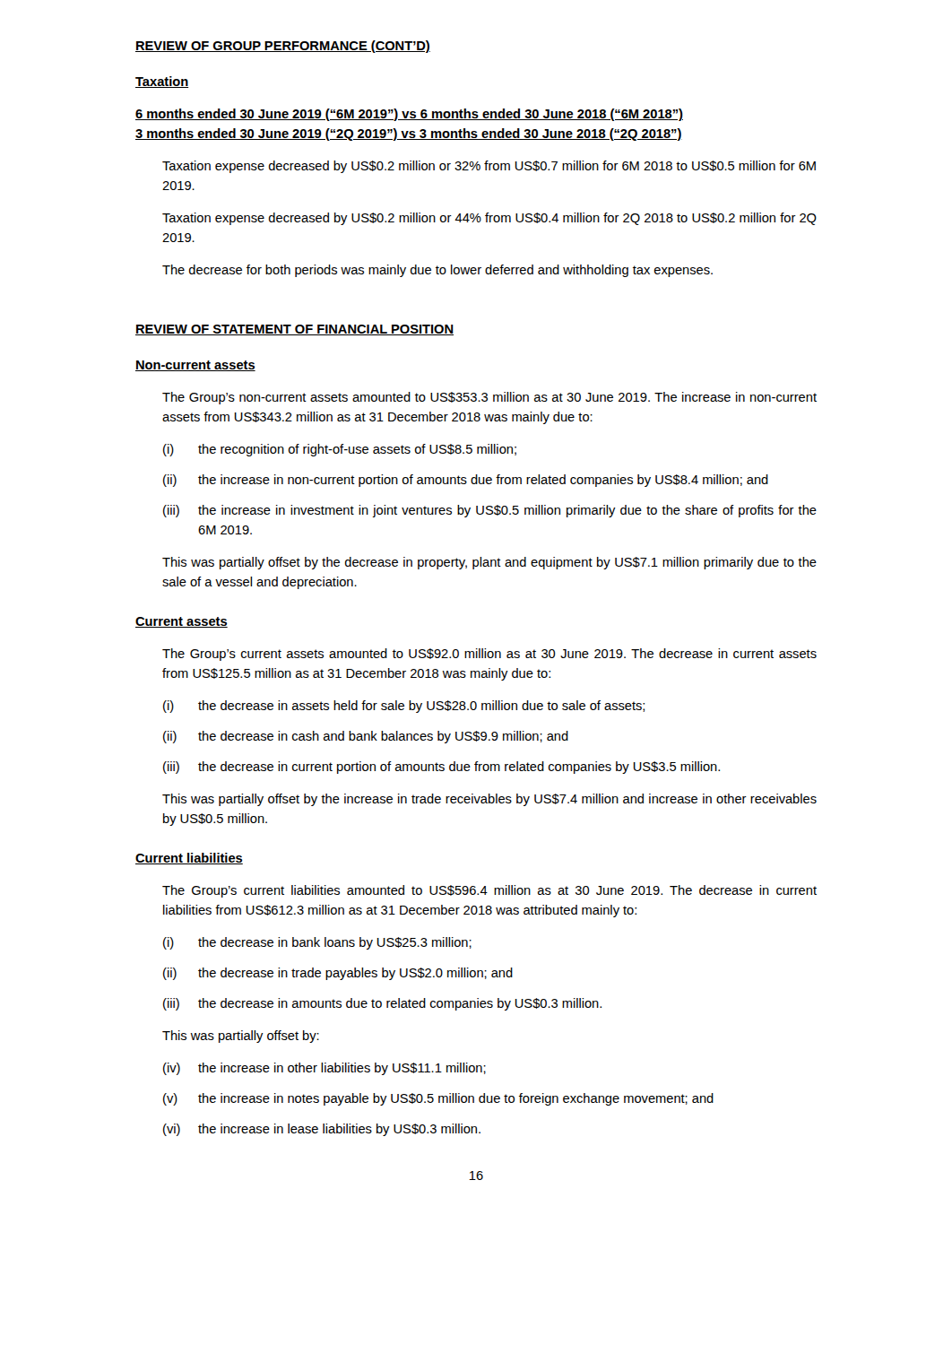REVIEW OF GROUP PERFORMANCE (CONT’D)
Taxation
6 months ended 30 June 2019 (“6M 2019”) vs 6 months ended 30 June 2018 (“6M 2018”)
3 months ended 30 June 2019 (“2Q 2019”) vs 3 months ended 30 June 2018 (“2Q 2018”)
Taxation expense decreased by US$0.2 million or 32% from US$0.7 million for 6M 2018 to US$0.5 million for 6M 2019.
Taxation expense decreased by US$0.2 million or 44% from US$0.4 million for 2Q 2018 to US$0.2 million for 2Q 2019.
The decrease for both periods was mainly due to lower deferred and withholding tax expenses.
REVIEW OF STATEMENT OF FINANCIAL POSITION
Non-current assets
The Group’s non-current assets amounted to US$353.3 million as at 30 June 2019. The increase in non-current assets from US$343.2 million as at 31 December 2018 was mainly due to:
(i) the recognition of right-of-use assets of US$8.5 million;
(ii) the increase in non-current portion of amounts due from related companies by US$8.4 million; and
(iii) the increase in investment in joint ventures by US$0.5 million primarily due to the share of profits for the 6M 2019.
This was partially offset by the decrease in property, plant and equipment by US$7.1 million primarily due to the sale of a vessel and depreciation.
Current assets
The Group’s current assets amounted to US$92.0 million as at 30 June 2019. The decrease in current assets from US$125.5 million as at 31 December 2018 was mainly due to:
(i) the decrease in assets held for sale by US$28.0 million due to sale of assets;
(ii) the decrease in cash and bank balances by US$9.9 million; and
(iii) the decrease in current portion of amounts due from related companies by US$3.5 million.
This was partially offset by the increase in trade receivables by US$7.4 million and increase in other receivables by US$0.5 million.
Current liabilities
The Group’s current liabilities amounted to US$596.4 million as at 30 June 2019. The decrease in current liabilities from US$612.3 million as at 31 December 2018 was attributed mainly to:
(i) the decrease in bank loans by US$25.3 million;
(ii) the decrease in trade payables by US$2.0 million; and
(iii) the decrease in amounts due to related companies by US$0.3 million.
This was partially offset by:
(iv) the increase in other liabilities by US$11.1 million;
(v) the increase in notes payable by US$0.5 million due to foreign exchange movement; and
(vi) the increase in lease liabilities by US$0.3 million.
16